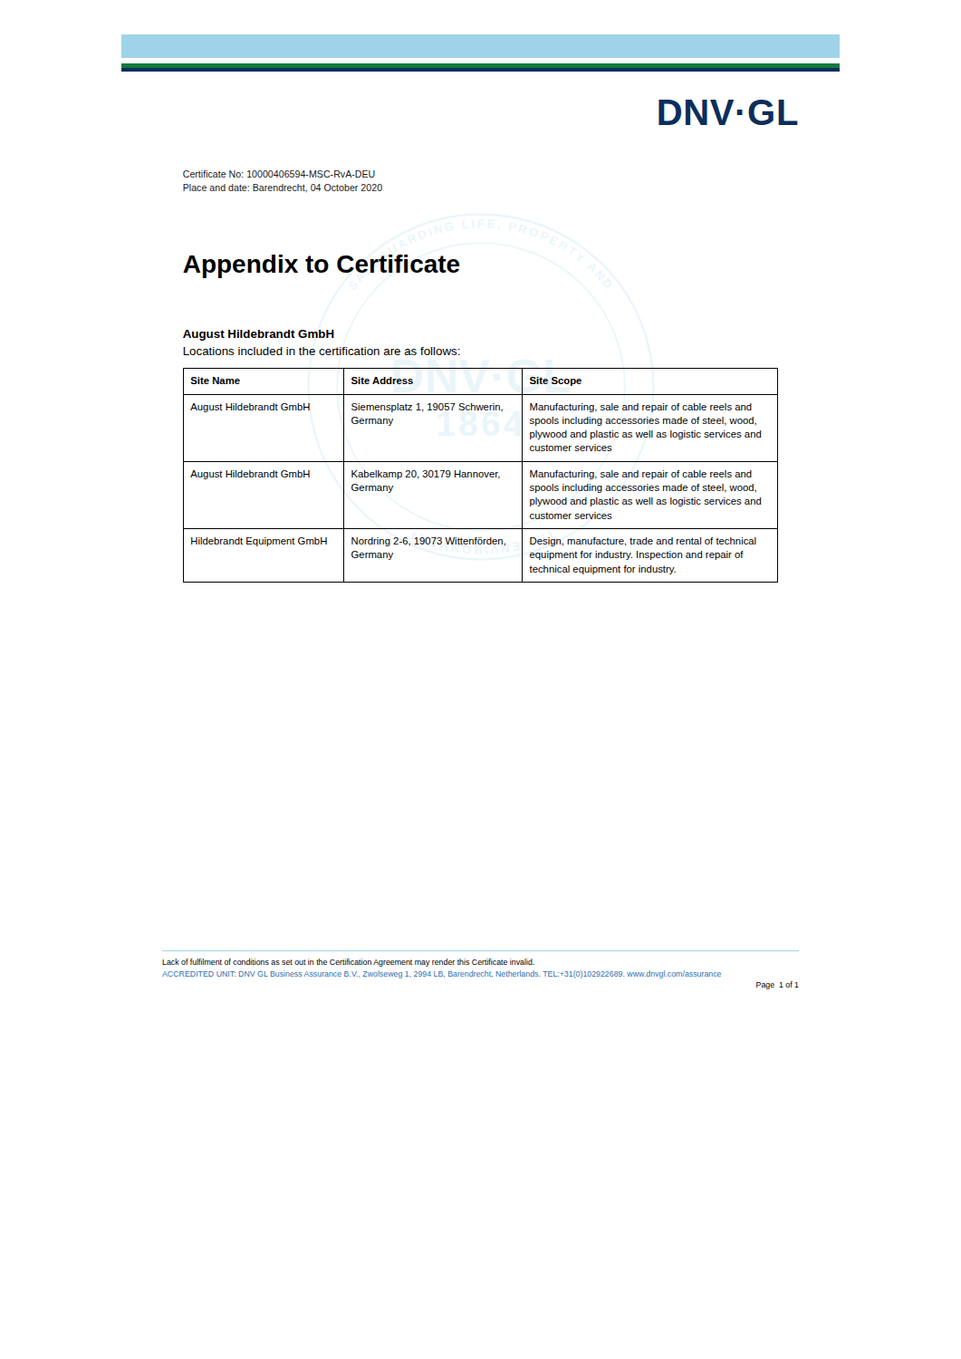DNV·GL
SAFEGUARDING LIFE, PROPERTY AND THE ENVIRONMENT DNV·GL 1864
Certificate No: 10000406594-MSC-RvA-DEU
Place and date: Barendrecht, 04 October 2020
Appendix to Certificate
August Hildebrandt GmbH
Locations included in the certification are as follows:
| Site Name | Site Address | Site Scope |
| --- | --- | --- |
| August Hildebrandt GmbH | Siemensplatz 1, 19057 Schwerin, Germany | Manufacturing, sale and repair of cable reels and spools including accessories made of steel, wood, plywood and plastic as well as logistic services and customer services |
| August Hildebrandt GmbH | Kabelkamp 20, 30179 Hannover, Germany | Manufacturing, sale and repair of cable reels and spools including accessories made of steel, wood, plywood and plastic as well as logistic services and customer services |
| Hildebrandt Equipment GmbH | Nordring 2-6, 19073 Wittenförden, Germany | Design, manufacture, trade and rental of technical equipment for industry. Inspection and repair of technical equipment for industry. |
Lack of fulfilment of conditions as set out in the Certification Agreement may render this Certificate invalid.
ACCREDITED UNIT: DNV GL Business Assurance B.V., Zwolseweg 1, 2994 LB, Barendrecht, Netherlands. TEL:+31(0)102922689. www.dnvgl.com/assurance
Page 1 of 1